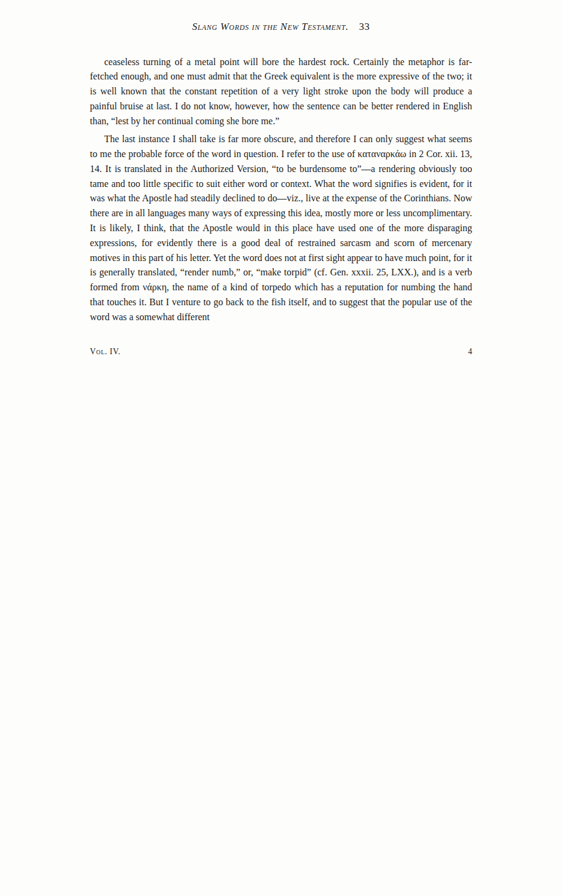Slang Words in the New Testament. 33
ceaseless turning of a metal point will bore the hardest rock. Certainly the metaphor is far-fetched enough, and one must admit that the Greek equivalent is the more expressive of the two; it is well known that the constant repetition of a very light stroke upon the body will produce a painful bruise at last. I do not know, however, how the sentence can be better rendered in English than, “lest by her continual coming she bore me.”
The last instance I shall take is far more obscure, and therefore I can only suggest what seems to me the probable force of the word in question. I refer to the use of καταναρκάω in 2 Cor. xii. 13, 14. It is translated in the Authorized Version, “to be burdensome to”—a rendering obviously too tame and too little specific to suit either word or context. What the word signifies is evident, for it was what the Apostle had steadily declined to do—viz., live at the expense of the Corinthians. Now there are in all languages many ways of expressing this idea, mostly more or less uncomplimentary. It is likely, I think, that the Apostle would in this place have used one of the more disparaging expressions, for evidently there is a good deal of restrained sarcasm and scorn of mercenary motives in this part of his letter. Yet the word does not at first sight appear to have much point, for it is generally translated, “render numb,” or, “make torpid” (cf. Gen. xxxii. 25, LXX.), and is a verb formed from νάρκη, the name of a kind of torpedo which has a reputation for numbing the hand that touches it. But I venture to go back to the fish itself, and to suggest that the popular use of the word was a somewhat different
Vol. IV. 4